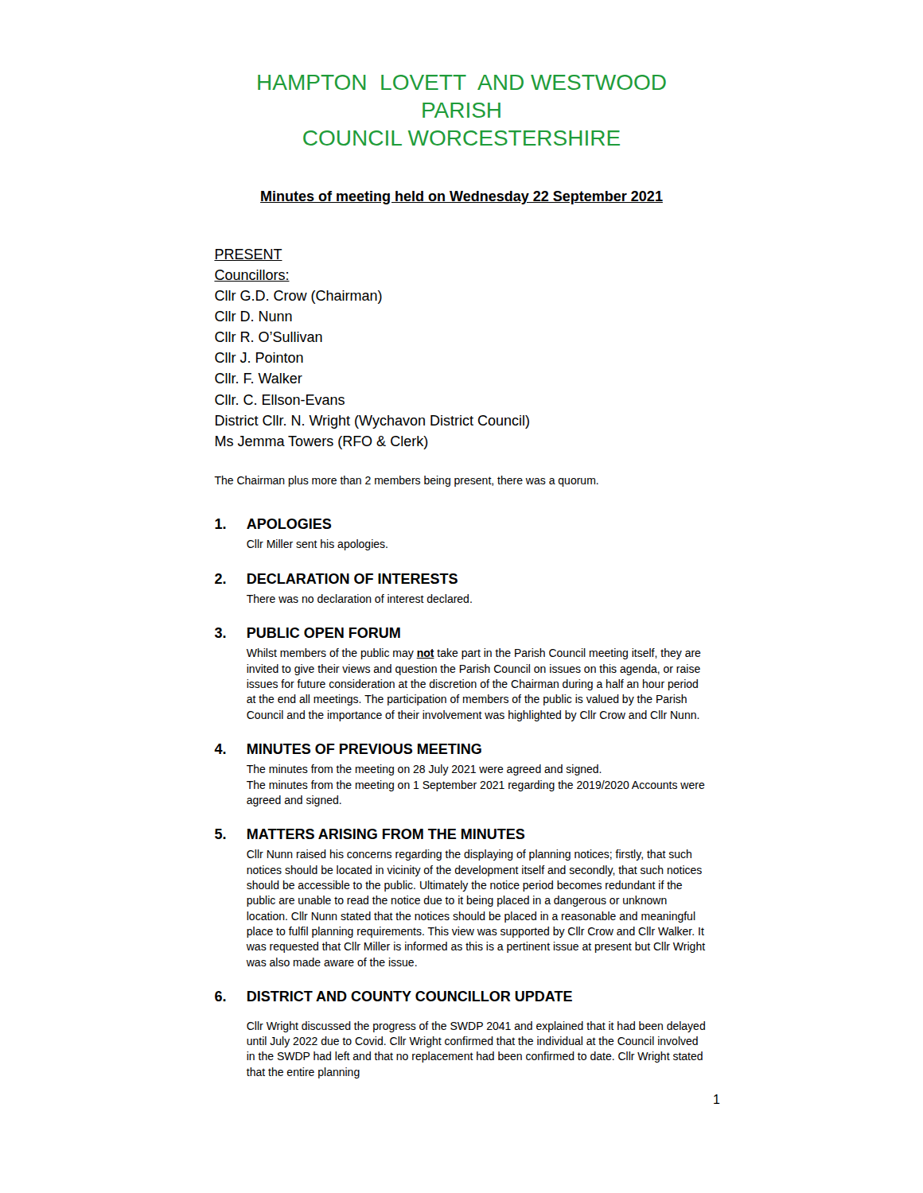HAMPTON LOVETT AND WESTWOOD PARISH
COUNCIL WORCESTERSHIRE
Minutes of meeting held on Wednesday 22 September 2021
PRESENT
Councillors:
Cllr G.D. Crow (Chairman)
Cllr D. Nunn
Cllr R. O’Sullivan
Cllr J. Pointon
Cllr. F. Walker
Cllr. C. Ellson-Evans
District Cllr. N. Wright (Wychavon District Council)
Ms Jemma Towers (RFO & Clerk)
The Chairman plus more than 2 members being present, there was a quorum.
Apologies
Cllr Miller sent his apologies.
Declaration of Interests
There was no declaration of interest declared.
Public Open Forum
Whilst members of the public may not take part in the Parish Council meeting itself, they are invited to give their views and question the Parish Council on issues on this agenda, or raise issues for future consideration at the discretion of the Chairman during a half an hour period at the end all meetings. The participation of members of the public is valued by the Parish Council and the importance of their involvement was highlighted by Cllr Crow and Cllr Nunn.
Minutes of Previous Meeting
The minutes from the meeting on 28 July 2021 were agreed and signed.
The minutes from the meeting on 1 September 2021 regarding the 2019/2020 Accounts were agreed and signed.
Matters Arising from the Minutes
Cllr Nunn raised his concerns regarding the displaying of planning notices; firstly, that such notices should be located in vicinity of the development itself and secondly, that such notices should be accessible to the public. Ultimately the notice period becomes redundant if the public are unable to read the notice due to it being placed in a dangerous or unknown location. Cllr Nunn stated that the notices should be placed in a reasonable and meaningful place to fulfil planning requirements. This view was supported by Cllr Crow and Cllr Walker. It was requested that Cllr Miller is informed as this is a pertinent issue at present but Cllr Wright was also made aware of the issue.
District and County Councillor Update
Cllr Wright discussed the progress of the SWDP 2041 and explained that it had been delayed until July 2022 due to Covid. Cllr Wright confirmed that the individual at the Council involved in the SWDP had left and that no replacement had been confirmed to date. Cllr Wright stated that the entire planning
1